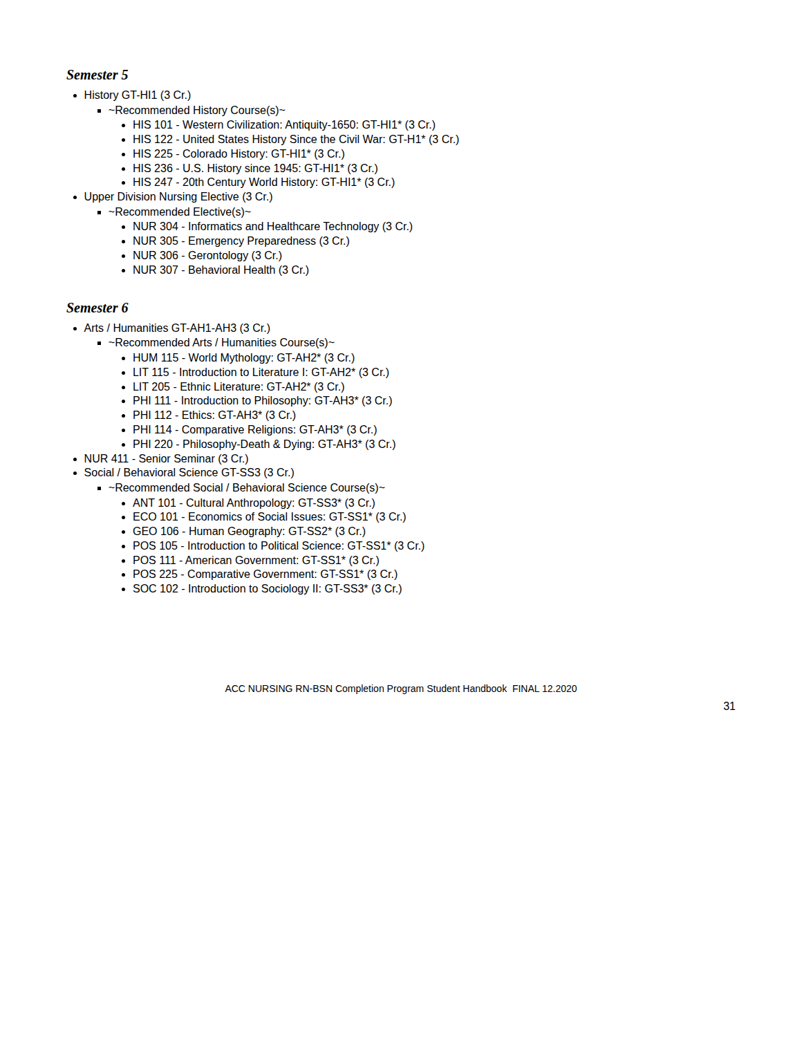Semester 5
History GT-HI1 (3 Cr.)
~Recommended History Course(s)~
HIS 101 - Western Civilization: Antiquity-1650: GT-HI1* (3 Cr.)
HIS 122 - United States History Since the Civil War: GT-H1* (3 Cr.)
HIS 225 - Colorado History: GT-HI1* (3 Cr.)
HIS 236 - U.S. History since 1945: GT-HI1* (3 Cr.)
HIS 247 - 20th Century World History: GT-HI1* (3 Cr.)
Upper Division Nursing Elective (3 Cr.)
~Recommended Elective(s)~
NUR 304 - Informatics and Healthcare Technology (3 Cr.)
NUR 305 - Emergency Preparedness (3 Cr.)
NUR 306 - Gerontology (3 Cr.)
NUR 307 - Behavioral Health (3 Cr.)
Semester 6
Arts / Humanities GT-AH1-AH3 (3 Cr.)
~Recommended Arts / Humanities Course(s)~
HUM 115 - World Mythology: GT-AH2* (3 Cr.)
LIT 115 - Introduction to Literature I: GT-AH2* (3 Cr.)
LIT 205 - Ethnic Literature: GT-AH2* (3 Cr.)
PHI 111 - Introduction to Philosophy: GT-AH3* (3 Cr.)
PHI 112 - Ethics: GT-AH3* (3 Cr.)
PHI 114 - Comparative Religions: GT-AH3* (3 Cr.)
PHI 220 - Philosophy-Death & Dying: GT-AH3* (3 Cr.)
NUR 411 - Senior Seminar (3 Cr.)
Social / Behavioral Science GT-SS3 (3 Cr.)
~Recommended Social / Behavioral Science Course(s)~
ANT 101 - Cultural Anthropology: GT-SS3* (3 Cr.)
ECO 101 - Economics of Social Issues: GT-SS1* (3 Cr.)
GEO 106 - Human Geography: GT-SS2* (3 Cr.)
POS 105 - Introduction to Political Science: GT-SS1* (3 Cr.)
POS 111 - American Government: GT-SS1* (3 Cr.)
POS 225 - Comparative Government: GT-SS1* (3 Cr.)
SOC 102 - Introduction to Sociology II: GT-SS3* (3 Cr.)
ACC NURSING RN-BSN Completion Program Student Handbook FINAL 12.2020
31